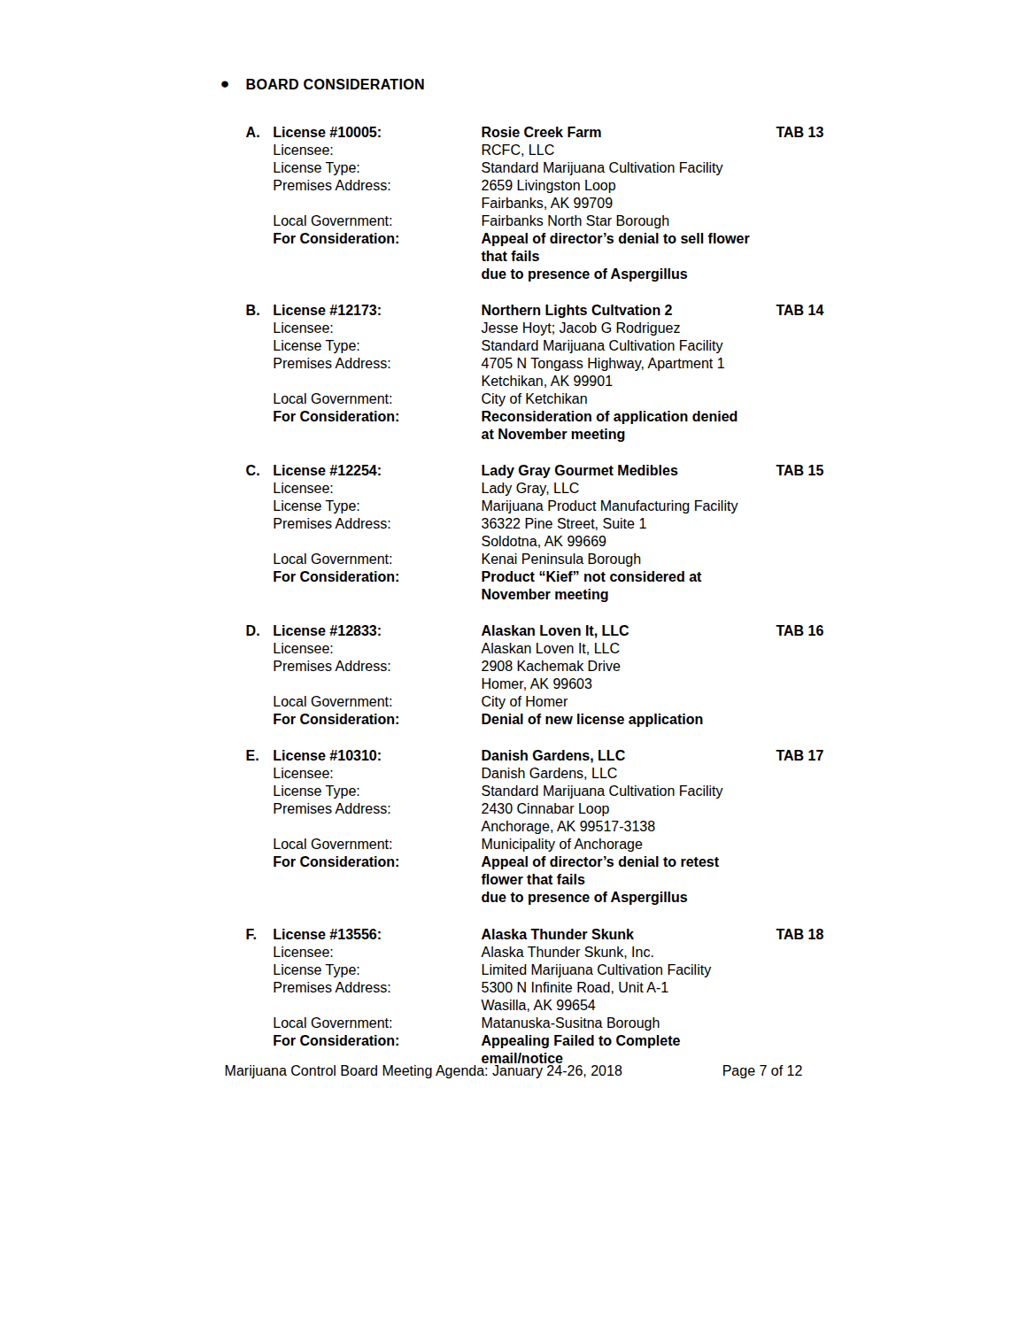●BOARD CONSIDERATION
| A. | License #10005: | Rosie Creek Farm | TAB 13 |
| | Licensee: | RCFC, LLC | |
| | License Type: | Standard Marijuana Cultivation Facility | |
| | Premises Address: | 2659 Livingston Loop | |
| | | Fairbanks, AK 99709 | |
| | Local Government: | Fairbanks North Star Borough | |
| | For Consideration: | Appeal of director’s denial to sell flower that fails | |
| | | due to presence of Aspergillus | |
| B. | License #12173: | Northern Lights Cultvation 2 | TAB 14 |
| | Licensee: | Jesse Hoyt; Jacob G Rodriguez | |
| | License Type: | Standard Marijuana Cultivation Facility | |
| | Premises Address: | 4705 N Tongass Highway, Apartment 1 | |
| | | Ketchikan, AK 99901 | |
| | Local Government: | City of Ketchikan | |
| | For Consideration: | Reconsideration of application denied at November meeting | |
| C. | License #12254: | Lady Gray Gourmet Medibles | TAB 15 |
| | Licensee: | Lady Gray, LLC | |
| | License Type: | Marijuana Product Manufacturing Facility | |
| | Premises Address: | 36322 Pine Street, Suite 1 | |
| | | Soldotna, AK 99669 | |
| | Local Government: | Kenai Peninsula Borough | |
| | For Consideration: | Product “Kief” not considered at November meeting | |
| D. | License #12833: | Alaskan Loven It, LLC | TAB 16 |
| | Licensee: | Alaskan Loven It, LLC | |
| | Premises Address: | 2908 Kachemak Drive | |
| | | Homer, AK 99603 | |
| | Local Government: | City of Homer | |
| | For Consideration: | Denial of new license application | |
| E. | License #10310: | Danish Gardens, LLC | TAB 17 |
| | Licensee: | Danish Gardens, LLC | |
| | License Type: | Standard Marijuana Cultivation Facility | |
| | Premises Address: | 2430 Cinnabar Loop | |
| | | Anchorage, AK 99517-3138 | |
| | Local Government: | Municipality of Anchorage | |
| | For Consideration: | Appeal of director’s denial to retest flower that fails | |
| | | due to presence of Aspergillus | |
| F. | License #13556: | Alaska Thunder Skunk | TAB 18 |
| | Licensee: | Alaska Thunder Skunk, Inc. | |
| | License Type: | Limited Marijuana Cultivation Facility | |
| | Premises Address: | 5300 N Infinite Road, Unit A-1 | |
| | | Wasilla, AK 99654 | |
| | Local Government: | Matanuska-Susitna Borough | |
| | For Consideration: | Appealing Failed to Complete email/notice | |
Marijuana Control Board Meeting Agenda: January 24-26, 2018
Page 7 of 12